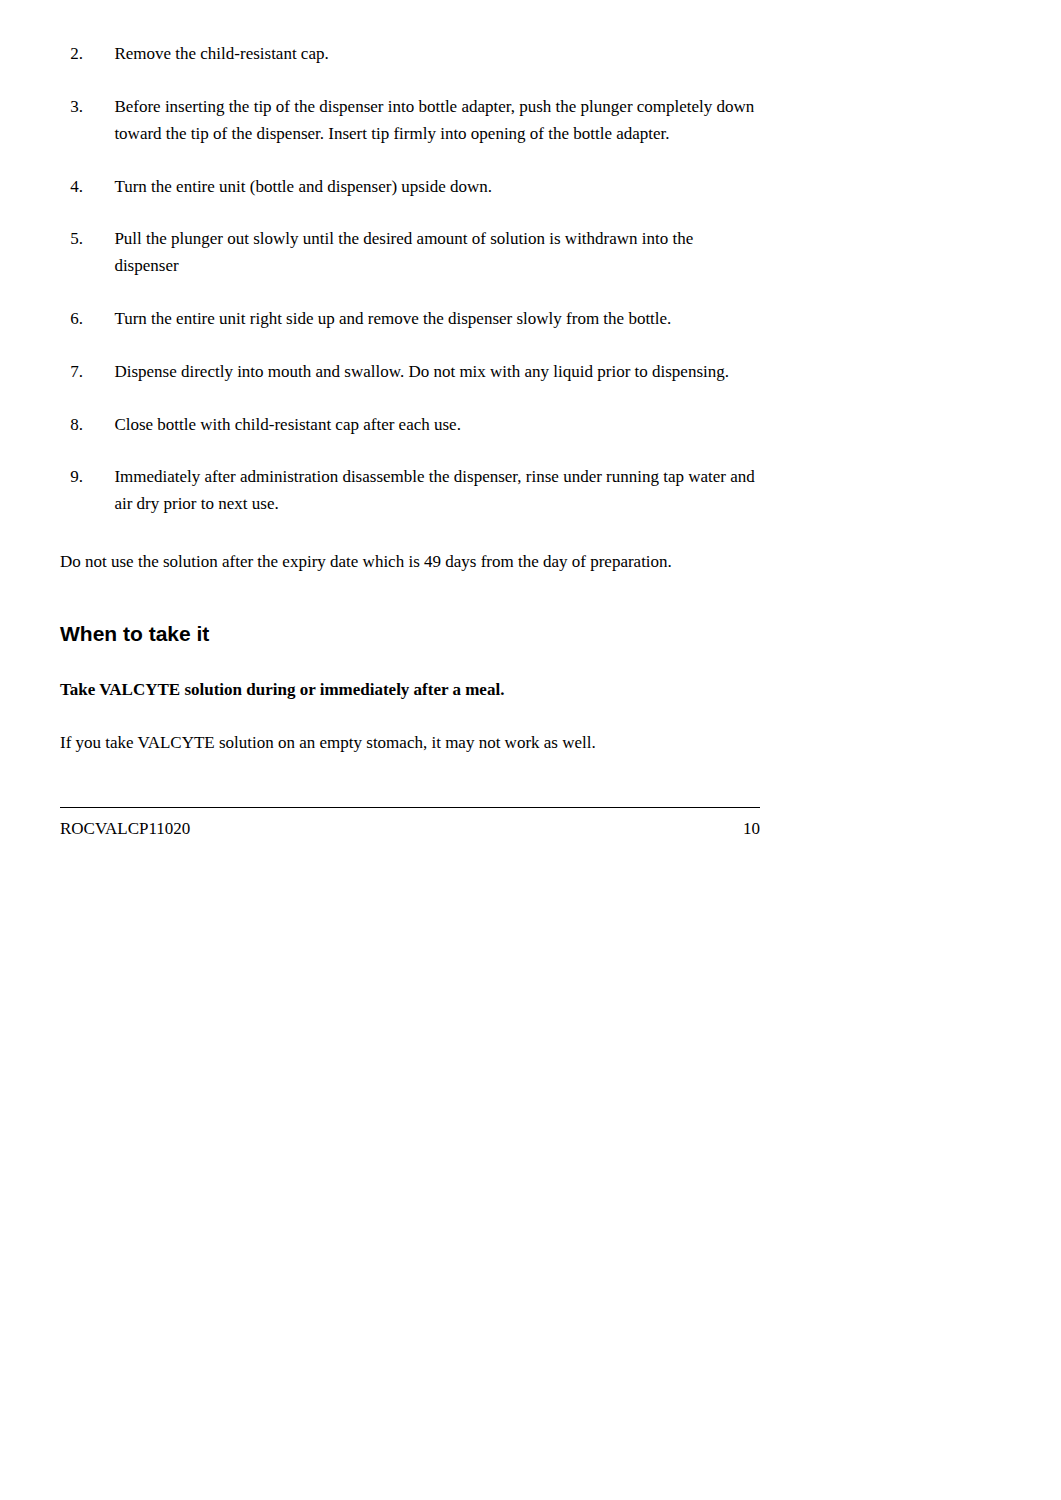Remove the child-resistant cap.
Before inserting the tip of the dispenser into bottle adapter, push the plunger completely down toward the tip of the dispenser. Insert tip firmly into opening of the bottle adapter.
Turn the entire unit (bottle and dispenser) upside down.
Pull the plunger out slowly until the desired amount of solution is withdrawn into the dispenser
Turn the entire unit right side up and remove the dispenser slowly from the bottle.
Dispense directly into mouth and swallow. Do not mix with any liquid prior to dispensing.
Close bottle with child-resistant cap after each use.
Immediately after administration disassemble the dispenser, rinse under running tap water and air dry prior to next use.
Do not use the solution after the expiry date which is 49 days from the day of preparation.
When to take it
Take VALCYTE solution during or immediately after a meal.
If you take VALCYTE solution on an empty stomach, it may not work as well.
ROCVALCP11020 10